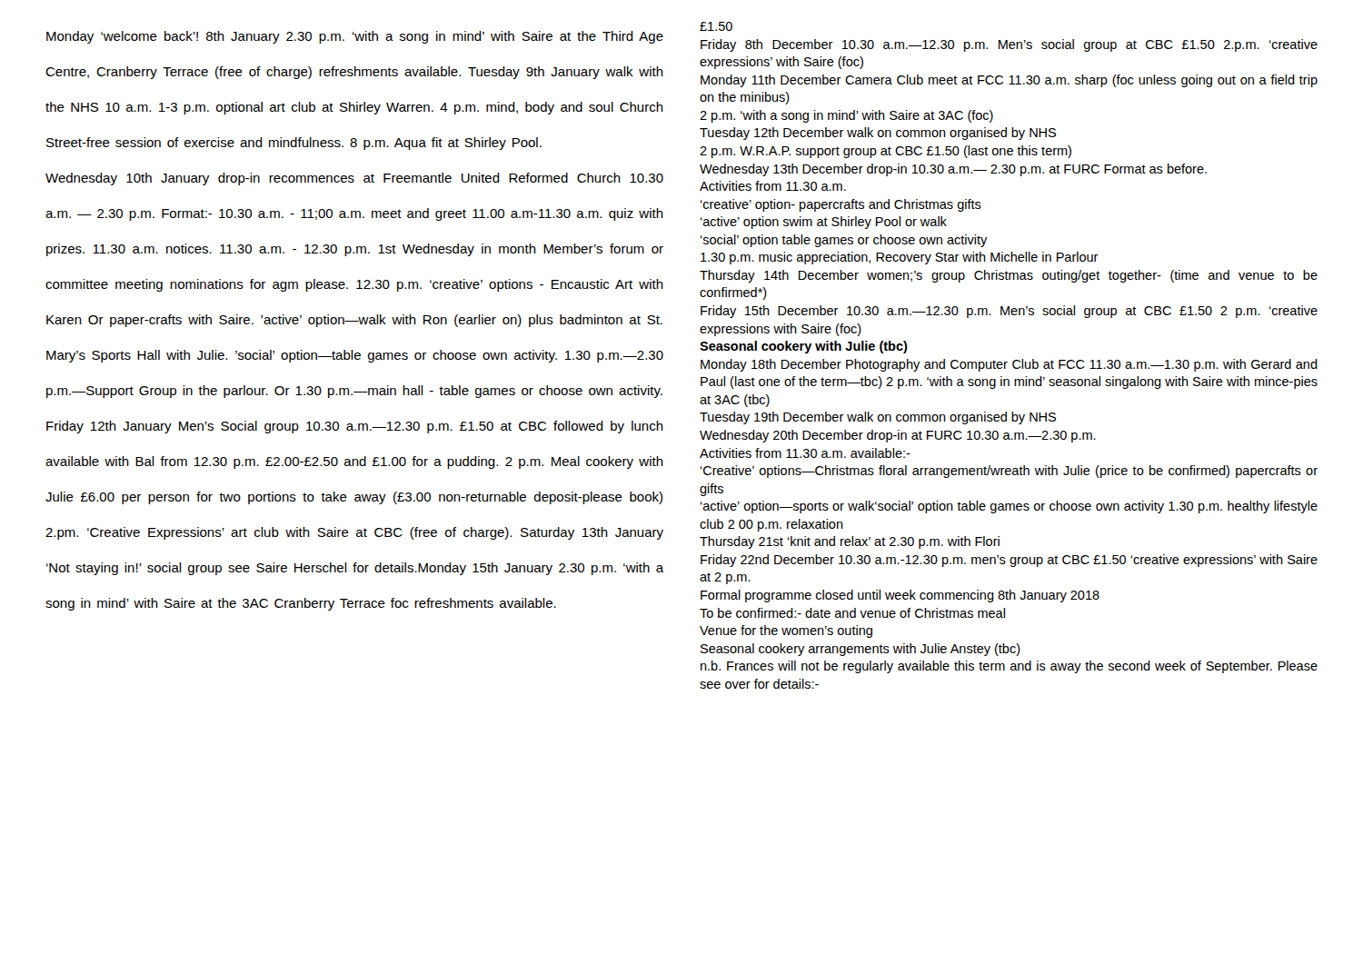Monday ‘welcome back’! 8th January 2.30 p.m. ‘with a song in mind’ with Saire at the Third Age Centre, Cranberry Terrace (free of charge) refreshments available. Tuesday 9th January walk with the NHS 10 a.m. 1-3 p.m. optional art club at Shirley Warren. 4 p.m. mind, body and soul Church Street-free session of exercise and mindfulness. 8 p.m. Aqua fit at Shirley Pool.
Wednesday 10th January drop-in recommences at Freemantle United Reformed Church 10.30 a.m. — 2.30 p.m. Format:- 10.30 a.m. - 11;00 a.m. meet and greet 11.00 a.m-11.30 a.m. quiz with prizes. 11.30 a.m. notices. 11.30 a.m. - 12.30 p.m. 1st Wednesday in month Member’s forum or committee meeting nominations for agm please. 12.30 p.m. ‘creative’ options - Encaustic Art with Karen Or paper-crafts with Saire. ’active’ option—walk with Ron (earlier on) plus badminton at St. Mary’s Sports Hall with Julie. ’social’ option—table games or choose own activity. 1.30 p.m.—2.30 p.m.—Support Group in the parlour. Or 1.30 p.m.—main hall - table games or choose own activity. Friday 12th January Men’s Social group 10.30 a.m.—12.30 p.m. £1.50 at CBC followed by lunch available with Bal from 12.30 p.m. £2.00-£2.50 and £1.00 for a pudding. 2 p.m. Meal cookery with Julie £6.00 per person for two portions to take away (£3.00 non-returnable deposit-please book) 2.pm. ‘Creative Expressions’ art club with Saire at CBC (free of charge). Saturday 13th January ‘Not staying in!’ social group see Saire Herschel for details.Monday 15th January 2.30 p.m. ‘with a song in mind’ with Saire at the 3AC Cranberry Terrace foc refreshments available.
£1.50 Friday 8th December 10.30 a.m.—12.30 p.m. Men’s social group at CBC £1.50 2.p.m. ‘creative expressions’ with Saire (foc) Monday 11th December Camera Club meet at FCC 11.30 a.m. sharp (foc unless going out on a field trip on the minibus) 2 p.m. ‘with a song in mind’ with Saire at 3AC (foc) Tuesday 12th December walk on common organised by NHS 2 p.m. W.R.A.P. support group at CBC £1.50 (last one this term) Wednesday 13th December drop-in 10.30 a.m.— 2.30 p.m. at FURC Format as before. Activities from 11.30 a.m. ‘creative’ option- papercrafts and Christmas gifts ‘active’ option swim at Shirley Pool or walk ‘social’ option table games or choose own activity 1.30 p.m. music appreciation, Recovery Star with Michelle in Parlour Thursday 14th December women;’s group Christmas outing/get together- (time and venue to be confirmed*) Friday 15th December 10.30 a.m.—12.30 p.m. Men’s social group at CBC £1.50 2 p.m. ‘creative expressions with Saire (foc) Seasonal cookery with Julie (tbc) Monday 18th December Photography and Computer Club at FCC 11.30 a.m.—1.30 p.m. with Gerard and Paul (last one of the term—tbc) 2 p.m. ‘with a song in mind’ seasonal singalong with Saire with mince-pies at 3AC (tbc) Tuesday 19th December walk on common organised by NHS Wednesday 20th December drop-in at FURC 10.30 a.m.—2.30 p.m. Activities from 11.30 a.m. available:- ‘Creative’ options—Christmas floral arrangement/wreath with Julie (price to be confirmed) papercrafts or gifts ‘active’ option—sports or walk‘social’ option table games or choose own activity 1.30 p.m. healthy lifestyle club 2 00 p.m. relaxation Thursday 21st ‘knit and relax’ at 2.30 p.m. with Flori Friday 22nd December 10.30 a.m.-12.30 p.m. men’s group at CBC £1.50 ‘creative expressions’ with Saire at 2 p.m. Formal programme closed until week commencing 8th January 2018 To be confirmed:- date and venue of Christmas meal Venue for the women’s outing Seasonal cookery arrangements with Julie Anstey (tbc)
n.b. Frances will not be regularly available this term and is away the second week of September. Please see over for details:-